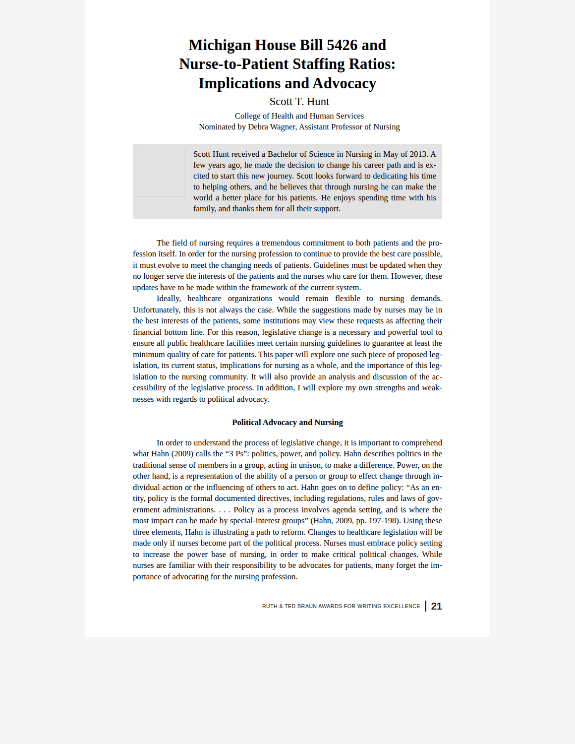Michigan House Bill 5426 and
Nurse-to-Patient Staffing Ratios:
Implications and Advocacy
Scott T. Hunt
College of Health and Human Services
Nominated by Debra Wagner, Assistant Professor of Nursing
Scott Hunt received a Bachelor of Science in Nursing in May of 2013. A few years ago, he made the decision to change his career path and is excited to start this new journey. Scott looks forward to dedicating his time to helping others, and he believes that through nursing he can make the world a better place for his patients. He enjoys spending time with his family, and thanks them for all their support.
The field of nursing requires a tremendous commitment to both patients and the profession itself. In order for the nursing profession to continue to provide the best care possible, it must evolve to meet the changing needs of patients. Guidelines must be updated when they no longer serve the interests of the patients and the nurses who care for them. However, these updates have to be made within the framework of the current system.
Ideally, healthcare organizations would remain flexible to nursing demands. Unfortunately, this is not always the case. While the suggestions made by nurses may be in the best interests of the patients, some institutions may view these requests as affecting their financial bottom line. For this reason, legislative change is a necessary and powerful tool to ensure all public healthcare facilities meet certain nursing guidelines to guarantee at least the minimum quality of care for patients. This paper will explore one such piece of proposed legislation, its current status, implications for nursing as a whole, and the importance of this legislation to the nursing community. It will also provide an analysis and discussion of the accessibility of the legislative process. In addition, I will explore my own strengths and weaknesses with regards to political advocacy.
Political Advocacy and Nursing
In order to understand the process of legislative change, it is important to comprehend what Hahn (2009) calls the “3 Ps”: politics, power, and policy. Hahn describes politics in the traditional sense of members in a group, acting in unison, to make a difference. Power, on the other hand, is a representation of the ability of a person or group to effect change through individual action or the influencing of others to act. Hahn goes on to define policy: “As an entity, policy is the formal documented directives, including regulations, rules and laws of government administrations. . . . Policy as a process involves agenda setting, and is where the most impact can be made by special-interest groups” (Hahn, 2009, pp. 197-198). Using these three elements, Hahn is illustrating a path to reform. Changes to healthcare legislation will be made only if nurses become part of the political process. Nurses must embrace policy setting to increase the power base of nursing, in order to make critical political changes. While nurses are familiar with their responsibility to be advocates for patients, many forget the importance of advocating for the nursing profession.
RUTH & TED BRAUN AWARDS FOR WRITING EXCELLENCE 21